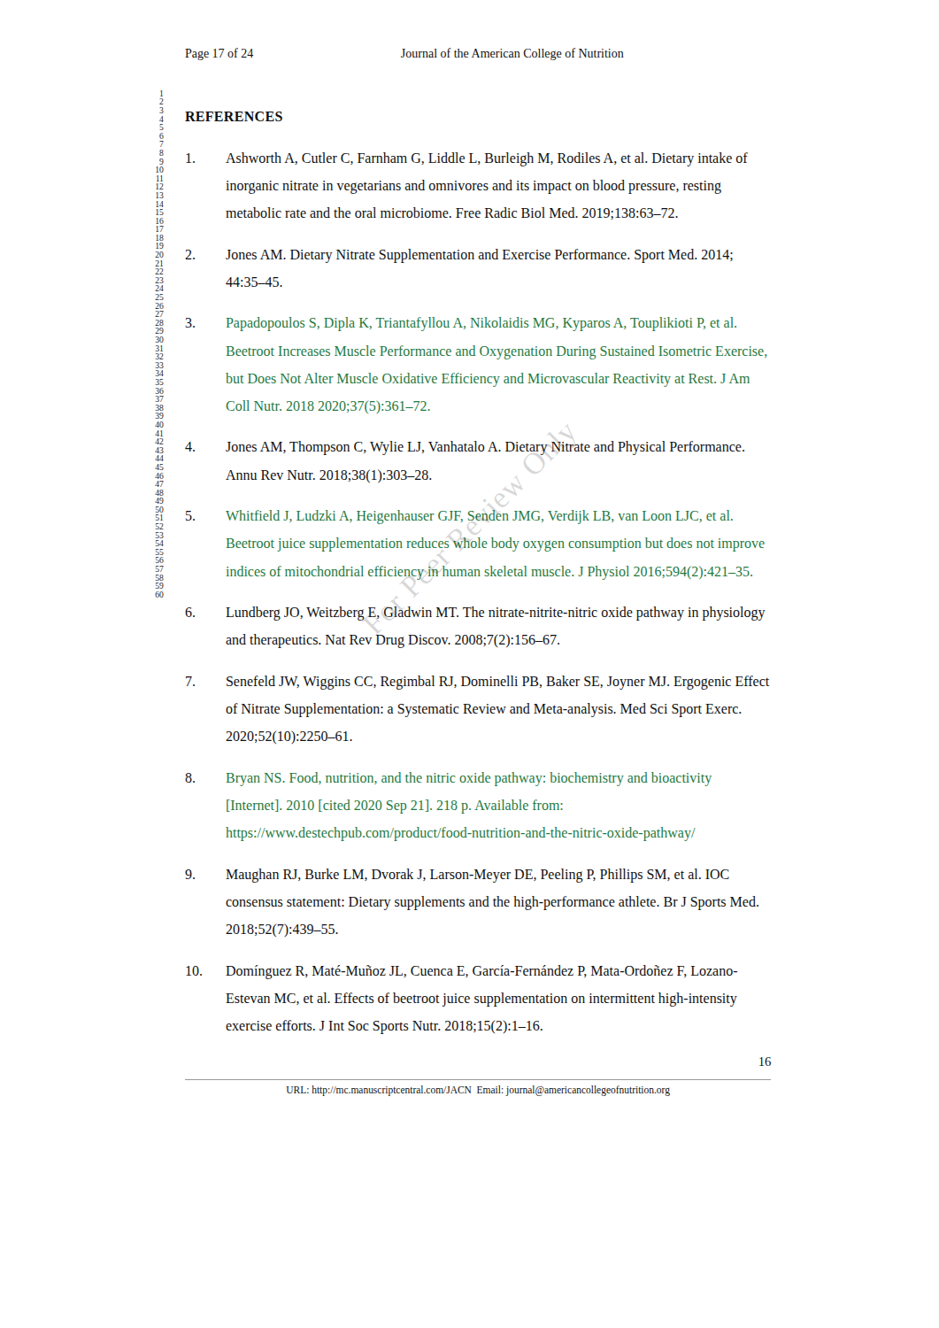Page 17 of 24
Journal of the American College of Nutrition
12345678910 11121314151617181920 21222324252627282930 31323334353637383940 41424344454647484950 51525354555657585960
For Peer Review Only
REFERENCES
1. Ashworth A, Cutler C, Farnham G, Liddle L, Burleigh M, Rodiles A, et al. Dietary intake of inorganic nitrate in vegetarians and omnivores and its impact on blood pressure, resting metabolic rate and the oral microbiome. Free Radic Biol Med. 2019;138:63–72.
2. Jones AM. Dietary Nitrate Supplementation and Exercise Performance. Sport Med. 2014; 44:35–45.
3. Papadopoulos S, Dipla K, Triantafyllou A, Nikolaidis MG, Kyparos A, Touplikioti P, et al. Beetroot Increases Muscle Performance and Oxygenation During Sustained Isometric Exercise, but Does Not Alter Muscle Oxidative Efficiency and Microvascular Reactivity at Rest. J Am Coll Nutr. 2018 2020;37(5):361–72.
4. Jones AM, Thompson C, Wylie LJ, Vanhatalo A. Dietary Nitrate and Physical Performance. Annu Rev Nutr. 2018;38(1):303–28.
5. Whitfield J, Ludzki A, Heigenhauser GJF, Senden JMG, Verdijk LB, van Loon LJC, et al. Beetroot juice supplementation reduces whole body oxygen consumption but does not improve indices of mitochondrial efficiency in human skeletal muscle. J Physiol 2016;594(2):421–35.
6. Lundberg JO, Weitzberg E, Gladwin MT. The nitrate-nitrite-nitric oxide pathway in physiology and therapeutics. Nat Rev Drug Discov. 2008;7(2):156–67.
7. Senefeld JW, Wiggins CC, Regimbal RJ, Dominelli PB, Baker SE, Joyner MJ. Ergogenic Effect of Nitrate Supplementation: a Systematic Review and Meta-analysis. Med Sci Sport Exerc. 2020;52(10):2250–61.
8. Bryan NS. Food, nutrition, and the nitric oxide pathway: biochemistry and bioactivity [Internet]. 2010 [cited 2020 Sep 21]. 218 p. Available from: https://www.destechpub.com/product/food-nutrition-and-the-nitric-oxide-pathway/
9. Maughan RJ, Burke LM, Dvorak J, Larson-Meyer DE, Peeling P, Phillips SM, et al. IOC consensus statement: Dietary supplements and the high-performance athlete. Br J Sports Med. 2018;52(7):439–55.
10. Domínguez R, Maté-Muñoz JL, Cuenca E, García-Fernández P, Mata-Ordoñez F, Lozano-Estevan MC, et al. Effects of beetroot juice supplementation on intermittent high-intensity exercise efforts. J Int Soc Sports Nutr. 2018;15(2):1–16.
16
URL: http://mc.manuscriptcentral.com/JACN Email: journal@americancollegeofnutrition.org